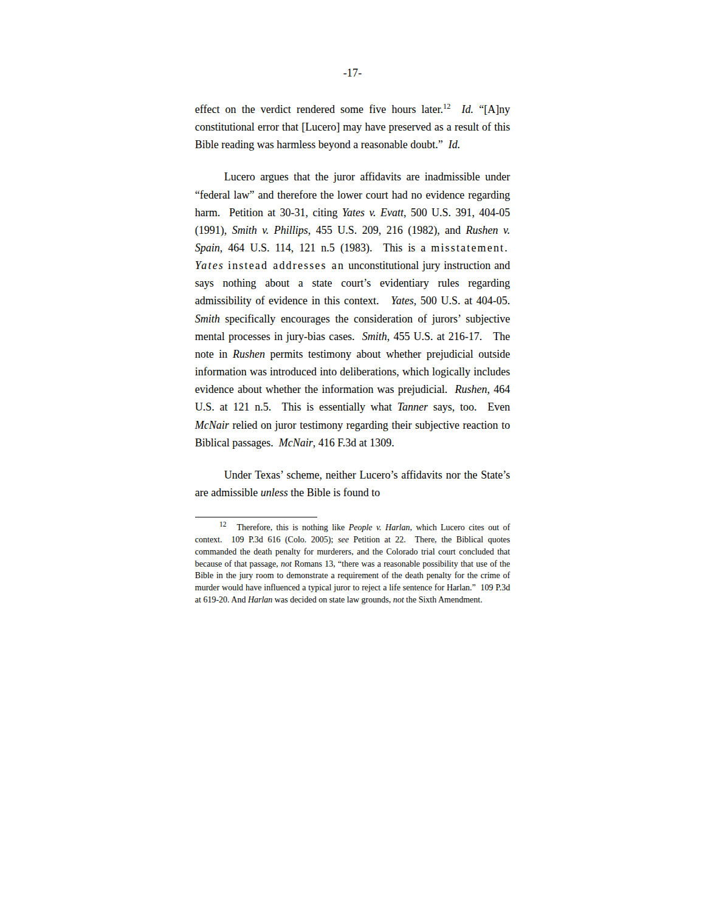-17-
effect on the verdict rendered some five hours later.12 Id. “[A]ny constitutional error that [Lucero] may have preserved as a result of this Bible reading was harmless beyond a reasonable doubt.” Id.
Lucero argues that the juror affidavits are inadmissible under “federal law” and therefore the lower court had no evidence regarding harm. Petition at 30-31, citing Yates v. Evatt, 500 U.S. 391, 404-05 (1991), Smith v. Phillips, 455 U.S. 209, 216 (1982), and Rushen v. Spain, 464 U.S. 114, 121 n.5 (1983). This is a misstatement. Yates instead addresses an unconstitutional jury instruction and says nothing about a state court’s evidentiary rules regarding admissibility of evidence in this context. Yates, 500 U.S. at 404-05. Smith specifically encourages the consideration of jurors’ subjective mental processes in jury-bias cases. Smith, 455 U.S. at 216-17. The note in Rushen permits testimony about whether prejudicial outside information was introduced into deliberations, which logically includes evidence about whether the information was prejudicial. Rushen, 464 U.S. at 121 n.5. This is essentially what Tanner says, too. Even McNair relied on juror testimony regarding their subjective reaction to Biblical passages. McNair, 416 F.3d at 1309.
Under Texas’ scheme, neither Lucero’s affidavits nor the State’s are admissible unless the Bible is found to
12 Therefore, this is nothing like People v. Harlan, which Lucero cites out of context. 109 P.3d 616 (Colo. 2005); see Petition at 22. There, the Biblical quotes commanded the death penalty for murderers, and the Colorado trial court concluded that because of that passage, not Romans 13, “there was a reasonable possibility that use of the Bible in the jury room to demonstrate a requirement of the death penalty for the crime of murder would have influenced a typical juror to reject a life sentence for Harlan.” 109 P.3d at 619-20. And Harlan was decided on state law grounds, not the Sixth Amendment.